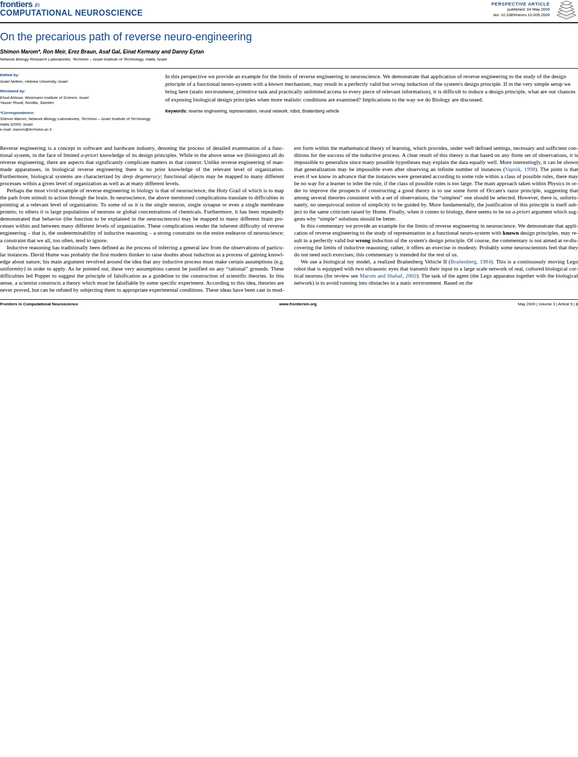frontiers in
COMPUTATIONAL NEUROSCIENCE
PERSPECTIVE ARTICLE
published: 04 May 2009
doi: 10.3389/neuro.10.005.2009
On the precarious path of reverse neuro-engineering
Shimon Marom*, Ron Meir, Erez Braun, Asaf Gal, Einat Kermany and Danny Eytan
Network Biology Research Laboratories, Technion – Israel Institute of Technology, Haifa, Israel
Edited by:
Israel Nelken, Hebrew University, Israel
Reviewed by:
Ehud Ahissar, Weizmann Institute of Science, Israel
Yasser Roudi, Nordita, Sweden
*Correspondence:
Shimon Marom, Network Biology Laboratories, Technion – Israel Institute of Technology, Haifa 32000, Israel.
e-mail: marom@technion.ac.il
In this perspective we provide an example for the limits of reverse engineering in neuroscience. We demonstrate that application of reverse engineering to the study of the design principle of a functional neuro-system with a known mechanism, may result in a perfectly valid but wrong induction of the system's design principle. If in the very simple setup we bring here (static environment, primitive task and practically unlimited access to every piece of relevant information), it is difficult to induce a design principle, what are our chances of exposing biological design principles when more realistic conditions are examined? Implications to the way we do Biology are discussed.
Keywords: reverse engineering, representation, neural network, robot, Braitenberg vehicle
Reverse engineering is a concept in software and hardware industry, denoting the process of detailed examination of a functional system, in the face of limited a-priori knowledge of its design principles. While in the above sense we (biologists) all do reverse engineering, there are aspects that significantly complicate matters in that context: Unlike reverse engineering of man-made apparatuses, in biological reverse engineering there is no prior knowledge of the relevant level of organization. Furthermore, biological systems are characterized by deep degeneracy; functional objects may be mapped to many different processes within a given level of organization as well as at many different levels.
Perhaps the most vivid example of reverse engineering in biology is that of neuroscience, the Holy Grail of which is to map the path from stimuli to action through the brain. In neuroscience, the above mentioned complications translate to difficulties in pointing at a relevant level of organization: To some of us it is the single neuron, single synapse or even a single membrane protein; to others it is large populations of neurons or global concentrations of chemicals. Furthermore, it has been repeatedly demonstrated that behavior (the function to be explained in the neurosciences) may be mapped to many different brain processes within and between many different levels of organization. These complications render the inherent difficulty of reverse engineering – that is, the undeterminability of inductive reasoning – a strong constraint on the entire endeavor of neuroscience; a constraint that we all, too often, tend to ignore.
Inductive reasoning has traditionally been defined as the process of inferring a general law from the observations of particular instances. David Hume was probably the first modern thinker to raise doubts about induction as a process of gaining knowledge about nature; his main argument revolved around the idea that any inductive process must make certain assumptions (e.g. uniformity) in order to apply. As he pointed out, these very assumptions cannot be justified on any “rational” grounds. These difficulties led Popper to suggest the principle of falsification as a guideline to the construction of scientific theories. In this sense, a scientist constructs a theory which must be falsifiable by some specific experiment. According to this idea, theories are never proved, but can be refuted by subjecting them to appropriate experimental conditions. These ideas have been cast in modern form within the mathematical theory of learning, which provides, under well defined settings, necessary and sufficient conditions for the success of the inductive process. A clear result of this theory is that based on any finite set of observations, it is impossible to generalize since many possible hypotheses may explain the data equally well. More interestingly, it can be shown that generalization may be impossible even after observing an infinite number of instances (Vapnik, 1998). The point is that even if we know in advance that the instances were generated according to some rule within a class of possible rules, there may be no way for a learner to infer the rule, if the class of possible rules is too large. The main approach taken within Physics in order to improve the prospects of constructing a good theory is to use some form of Occam's razor principle, suggesting that among several theories consistent with a set of observations, the “simplest” one should be selected. However, there is, unfortunately, no unequivocal notion of simplicity to be guided by. More fundamentally, the justification of this principle is itself subject to the same criticism raised by Hume. Finally, when it comes to biology, there seems to be no a-priori argument which suggests why “simple” solutions should be better.
In this commentary we provide an example for the limits of reverse engineering in neuroscience. We demonstrate that application of reverse engineering to the study of representation in a functional neuro-system with known design principles, may result in a perfectly valid but wrong induction of the system's design principle. Of course, the commentary is not aimed at re-discovering the limits of inductive reasoning; rather, it offers an exercise in modesty. Probably some neuroscientists feel that they do not need such exercises; this commentary is intended for the rest of us.
We use a biological toy model, a realized Braitenberg Vehicle II (Braitenberg, 1984). This is a continuously moving Lego robot that is equipped with two ultrasonic eyes that transmit their input to a large scale network of real, cultured biological cortical neurons (for review see Marom and Shahaf, 2002). The task of the agent (the Lego apparatus together with the biological network) is to avoid running into obstacles in a static environment. Based on the
Frontiers in Computational Neuroscience
www.frontiersin.org
May 2009 | Volume 3 | Article 5 | 1